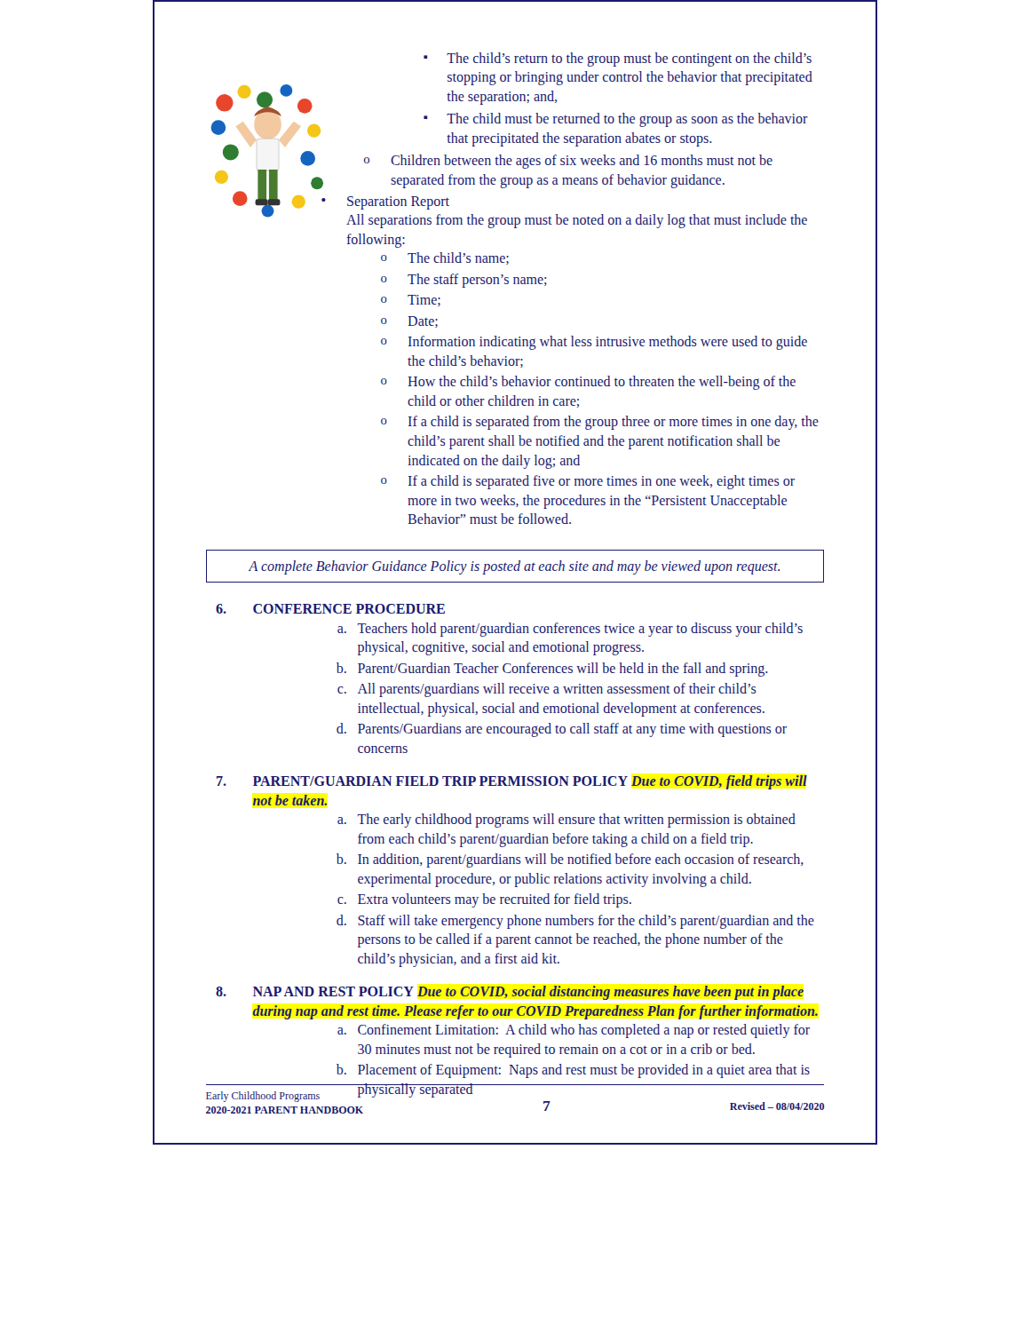The child’s return to the group must be contingent on the child’s stopping or bringing under control the behavior that precipitated the separation; and,
The child must be returned to the group as soon as the behavior that precipitated the separation abates or stops.
Children between the ages of six weeks and 16 months must not be separated from the group as a means of behavior guidance.
Separation Report
All separations from the group must be noted on a daily log that must include the following:
The child’s name;
The staff person’s name;
Time;
Date;
Information indicating what less intrusive methods were used to guide the child’s behavior;
How the child’s behavior continued to threaten the well-being of the child or other children in care;
If a child is separated from the group three or more times in one day, the child’s parent shall be notified and the parent notification shall be indicated on the daily log; and
If a child is separated five or more times in one week, eight times or more in two weeks, the procedures in the “Persistent Unacceptable Behavior” must be followed.
A complete Behavior Guidance Policy is posted at each site and may be viewed upon request.
6. Conference Procedure
Teachers hold parent/guardian conferences twice a year to discuss your child’s physical, cognitive, social and emotional progress.
Parent/Guardian Teacher Conferences will be held in the fall and spring.
All parents/guardians will receive a written assessment of their child’s intellectual, physical, social and emotional development at conferences.
Parents/Guardians are encouraged to call staff at any time with questions or concerns
7. Parent/Guardian Field Trip Permission Policy Due to COVID, field trips will not be taken.
The early childhood programs will ensure that written permission is obtained from each child’s parent/guardian before taking a child on a field trip.
In addition, parent/guardians will be notified before each occasion of research, experimental procedure, or public relations activity involving a child.
Extra volunteers may be recruited for field trips.
Staff will take emergency phone numbers for the child’s parent/guardian and the persons to be called if a parent cannot be reached, the phone number of the child’s physician, and a first aid kit.
8. Nap and Rest Policy Due to COVID, social distancing measures have been put in place during nap and rest time. Please refer to our COVID Preparedness Plan for further information.
Confinement Limitation: A child who has completed a nap or rested quietly for 30 minutes must not be required to remain on a cot or in a crib or bed.
Placement of Equipment: Naps and rest must be provided in a quiet area that is physically separated
Early Childhood Programs
2020-2021 PARENT HANDBOOK
7
Revised – 08/04/2020